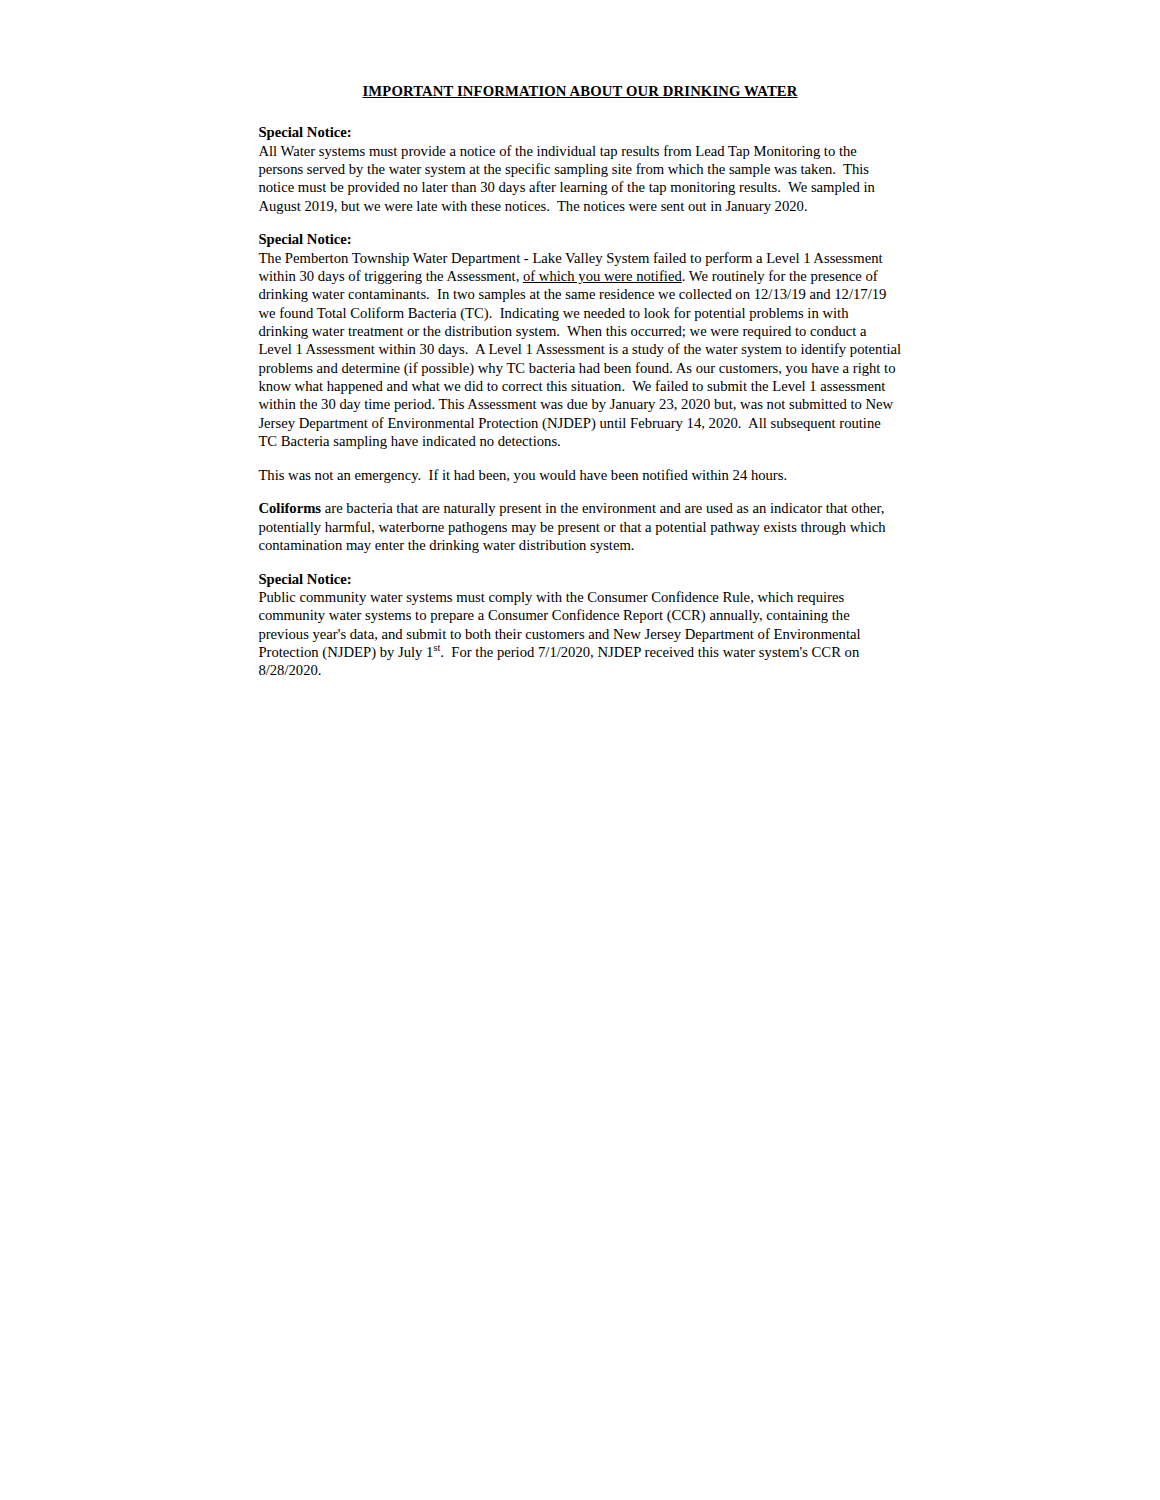IMPORTANT INFORMATION ABOUT OUR DRINKING WATER
Special Notice:
All Water systems must provide a notice of the individual tap results from Lead Tap Monitoring to the persons served by the water system at the specific sampling site from which the sample was taken. This notice must be provided no later than 30 days after learning of the tap monitoring results. We sampled in August 2019, but we were late with these notices. The notices were sent out in January 2020.
Special Notice:
The Pemberton Township Water Department - Lake Valley System failed to perform a Level 1 Assessment within 30 days of triggering the Assessment, of which you were notified. We routinely for the presence of drinking water contaminants. In two samples at the same residence we collected on 12/13/19 and 12/17/19 we found Total Coliform Bacteria (TC). Indicating we needed to look for potential problems in with drinking water treatment or the distribution system. When this occurred; we were required to conduct a Level 1 Assessment within 30 days. A Level 1 Assessment is a study of the water system to identify potential problems and determine (if possible) why TC bacteria had been found. As our customers, you have a right to know what happened and what we did to correct this situation. We failed to submit the Level 1 assessment within the 30 day time period. This Assessment was due by January 23, 2020 but, was not submitted to New Jersey Department of Environmental Protection (NJDEP) until February 14, 2020. All subsequent routine TC Bacteria sampling have indicated no detections.
This was not an emergency. If it had been, you would have been notified within 24 hours.
Coliforms are bacteria that are naturally present in the environment and are used as an indicator that other, potentially harmful, waterborne pathogens may be present or that a potential pathway exists through which contamination may enter the drinking water distribution system.
Special Notice:
Public community water systems must comply with the Consumer Confidence Rule, which requires community water systems to prepare a Consumer Confidence Report (CCR) annually, containing the previous year's data, and submit to both their customers and New Jersey Department of Environmental Protection (NJDEP) by July 1st. For the period 7/1/2020, NJDEP received this water system's CCR on 8/28/2020.